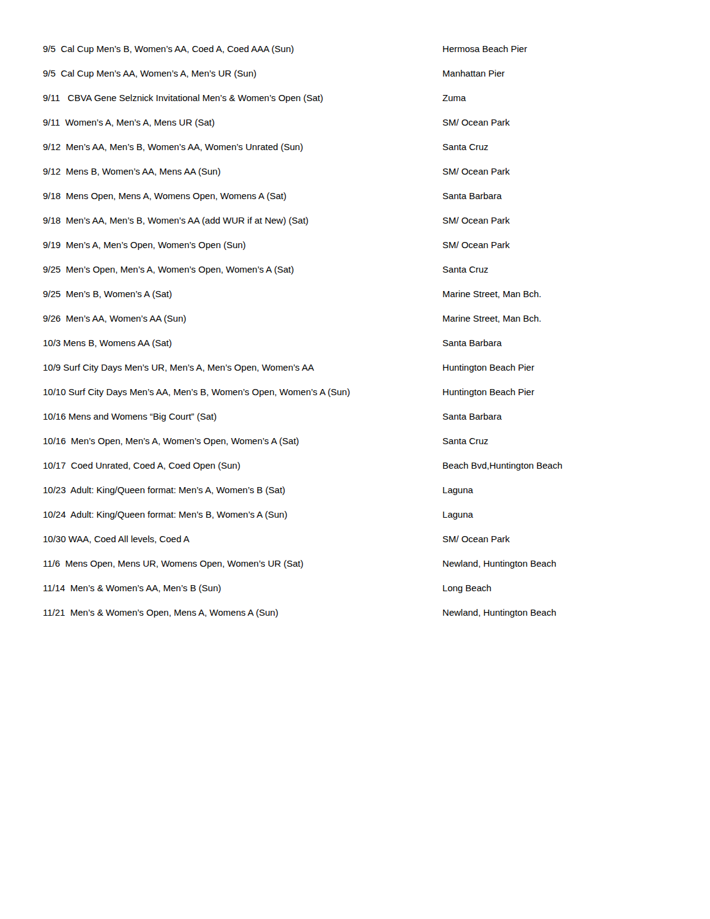| 9/5 Cal Cup Men’s B, Women’s AA, Coed A, Coed AAA (Sun) | Hermosa Beach Pier |
| 9/5 Cal Cup Men’s AA, Women’s A, Men’s UR (Sun) | Manhattan Pier |
| 9/11 CBVA Gene Selznick Invitational Men’s & Women’s Open (Sat) | Zuma |
| 9/11 Women’s A, Men’s A, Mens UR (Sat) | SM/ Ocean Park |
| 9/12 Men’s AA, Men’s B, Women’s AA, Women’s Unrated (Sun) | Santa Cruz |
| 9/12 Mens B, Women’s AA, Mens AA (Sun) | SM/ Ocean Park |
| 9/18 Mens Open, Mens A, Womens Open, Womens A (Sat) | Santa Barbara |
| 9/18 Men’s AA, Men’s B, Women’s AA (add WUR if at New) (Sat) | SM/ Ocean Park |
| 9/19 Men’s A, Men’s Open, Women’s Open (Sun) | SM/ Ocean Park |
| 9/25 Men’s Open, Men’s A, Women’s Open, Women’s A (Sat) | Santa Cruz |
| 9/25 Men’s B, Women’s A (Sat) | Marine Street, Man Bch. |
| 9/26 Men’s AA, Women’s AA (Sun) | Marine Street, Man Bch. |
| 10/3 Mens B, Womens AA (Sat) | Santa Barbara |
| 10/9 Surf City Days Men’s UR, Men’s A, Men’s Open, Women’s AA | Huntington Beach Pier |
| 10/10 Surf City Days Men’s AA, Men’s B, Women’s Open, Women’s A (Sun) | Huntington Beach Pier |
| 10/16 Mens and Womens “Big Court” (Sat) | Santa Barbara |
| 10/16 Men’s Open, Men’s A, Women’s Open, Women’s A (Sat) | Santa Cruz |
| 10/17 Coed Unrated, Coed A, Coed Open (Sun) | Beach Bvd,Huntington Beach |
| 10/23 Adult: King/Queen format: Men’s A, Women’s B (Sat) | Laguna |
| 10/24 Adult: King/Queen format: Men’s B, Women’s A (Sun) | Laguna |
| 10/30 WAA, Coed All levels, Coed A | SM/ Ocean Park |
| 11/6 Mens Open, Mens UR, Womens Open, Women’s UR (Sat) | Newland, Huntington Beach |
| 11/14 Men’s & Women’s AA, Men’s B (Sun) | Long Beach |
| 11/21 Men’s & Women’s Open, Mens A, Womens A (Sun) | Newland, Huntington Beach |